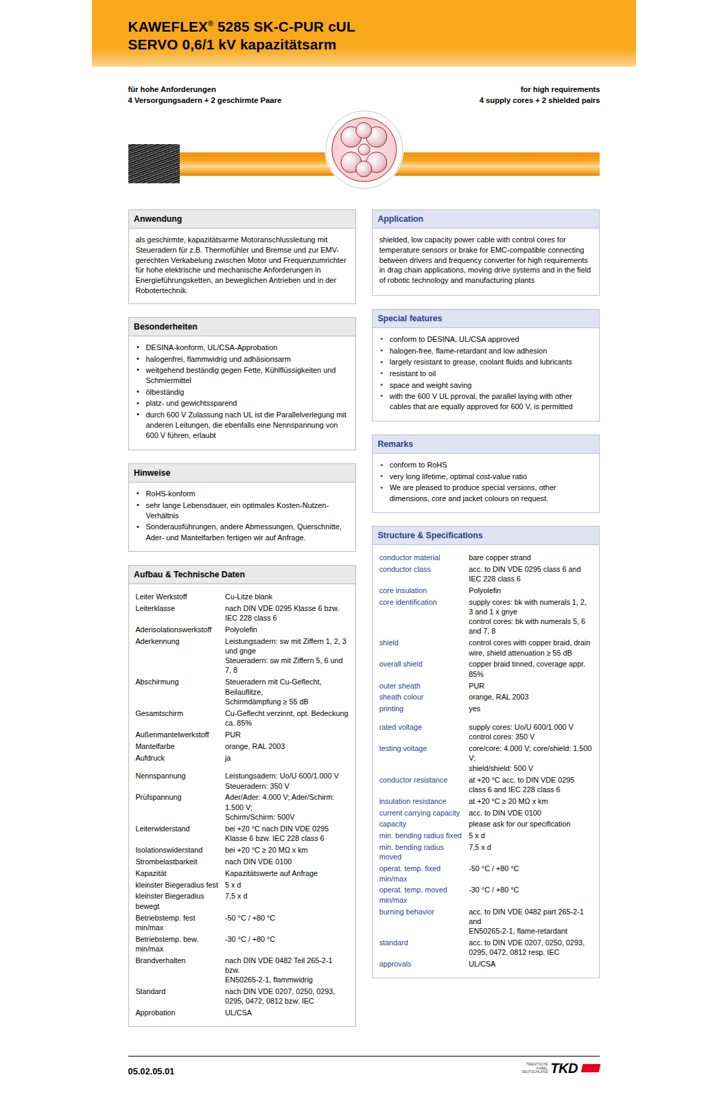KAWEFLEX® 5285 SK-C-PUR cUL
SERVO 0,6/1 kV kapazitätsarm
für hohe Anforderungen
4 Versorgungsadern + 2 geschirmte Paare
for high requirements
4 supply cores + 2 shielded pairs
Anwendung
als geschirmte, kapazitätsarme Motoranschlussleitung mit Steueradern für z.B. Thermofühler und Bremse und zur EMV-gerechten Verkabelung zwischen Motor und Frequenzumrichter für hohe elektrische und mechanische Anforderungen in Energieführungsketten, an beweglichen Antrieben und in der Robotertechnik.
Besonderheiten
DESINA-konform, UL/CSA-Approbation
halogenfrei, flammwidrig und adhäsionsarm
weitgehend beständig gegen Fette, Kühlflüssigkeiten und Schmiermittel
ölbeständig
platz- und gewichtssparend
durch 600 V Zulassung nach UL ist die Parallelverlegung mit anderen Leitungen, die ebenfalls eine Nennspannung von 600 V führen, erlaubt
Hinweise
RoHS-konform
sehr lange Lebensdauer, ein optimales Kosten-Nutzen-Verhältnis
Sonderausführungen, andere Abmessungen, Querschnitte, Ader- und Mantelfarben fertigen wir auf Anfrage.
Aufbau & Technische Daten
| Leiter Werkstoff | Cu-Litze blank |
| Leiterklasse | nach DIN VDE 0295 Klasse 6 bzw. IEC 228 class 6 |
| Aderisolationswerkstoff | Polyolefin |
| Aderkennung | Leistungsadern: sw mit Ziffern 1, 2, 3 und gnge Steueradern: sw mit Ziffern 5, 6 und 7, 8 |
| Abschirmung | Steueradern mit Cu-Geflecht, Beilauflitze, Schirmdämpfung ≥ 55 dB |
| Gesamtschirm | Cu-Geflecht verzinnt, opt. Bedeckung ca. 85% |
| Außenmantelwerkstoff | PUR |
| Mantelfarbe | orange, RAL 2003 |
| Aufdruck | ja |
| Nennspannung | Leistungsadern: Uo/U 600/1.000 V Steueradern: 350 V |
| Prüfspannung | Ader/Ader: 4.000 V; Ader/Schirm: 1.500 V; Schirm/Schirm: 500V |
| Leiterwiderstand | bei +20 °C nach DIN VDE 0295 Klasse 6 bzw. IEC 228 class 6 |
| Isolationswiderstand | bei +20 °C ≥ 20 MΩ x km |
| Strombelastbarkeit | nach DIN VDE 0100 |
| Kapazität | Kapazitätswerte auf Anfrage |
| kleinster Biegeradius fest | 5 x d |
| kleinster Biegeradius bewegt | 7,5 x d |
| Betriebstemp. fest min/max | -50 °C / +80 °C |
| Betriebstemp. bew. min/max | -30 °C / +80 °C |
| Brandverhalten | nach DIN VDE 0482 Teil 265-2-1 bzw. EN50265-2-1, flammwidrig |
| Standard | nach DIN VDE 0207, 0250, 0293, 0295, 0472, 0812 bzw. IEC |
| Approbation | UL/CSA |
Application
shielded, low capacity power cable with control cores for temperature sensors or brake for EMC-compatible connecting between drivers and frequency converter for high requirements in drag chain applications, moving drive systems and in the field of robotic technology and manufacturing plants
Special features
conform to DESINA, UL/CSA approved
halogen-free, flame-retardant and low adhesion
largely resistant to grease, coolant fluids and lubricants
resistant to oil
space and weight saving
with the 600 V UL pproval, the parallel laying with other cables that are equally approved for 600 V, is permitted
Remarks
conform to RoHS
very long lifetime, optimal cost-value ratio
We are pleased to produce special versions, other dimensions, core and jacket colours on request.
Structure & Specifications
| conductor material | bare copper strand |
| conductor class | acc. to DIN VDE 0295 class 6 and IEC 228 class 6 |
| core insulation | Polyolefin |
| core identification | supply cores: bk with numerals 1, 2, 3 and 1 x gnye control cores: bk with numerals 5, 6 and 7, 8 |
| shield | control cores with copper braid, drain wire, shield attenuation ≥ 55 dB |
| overall shield | copper braid tinned, coverage appr. 85% |
| outer sheath | PUR |
| sheath colour | orange, RAL 2003 |
| printing | yes |
| rated voltage | supply cores: Uo/U 600/1.000 V control cores: 350 V |
| testing voltage | core/core: 4.000 V; core/shield: 1.500 V; shield/shield: 500 V |
| conductor resistance | at +20 °C acc. to DIN VDE 0295 class 6 and IEC 228 class 6 |
| insulation resistance | at +20 °C ≥ 20 MΩ x km |
| current carrying capacity | acc. to DIN VDE 0100 |
| capacity | please ask for our specification |
| min. bending radius fixed | 5 x d |
| min. bending radius moved | 7,5 x d |
| operat. temp. fixed min/max | -50 °C / +80 °C |
| operat. temp. moved min/max | -30 °C / +80 °C |
| burning behavior | acc. to DIN VDE 0482 part 265-2-1 and EN50265-2-1, flame-retardant |
| standard | acc. to DIN VDE 0207, 0250, 0293, 0295, 0472, 0812 resp. IEC |
| approvals | UL/CSA |
05.02.05.01
TWENTSCHE
KABEL
DEUTSCHLAND
TKD